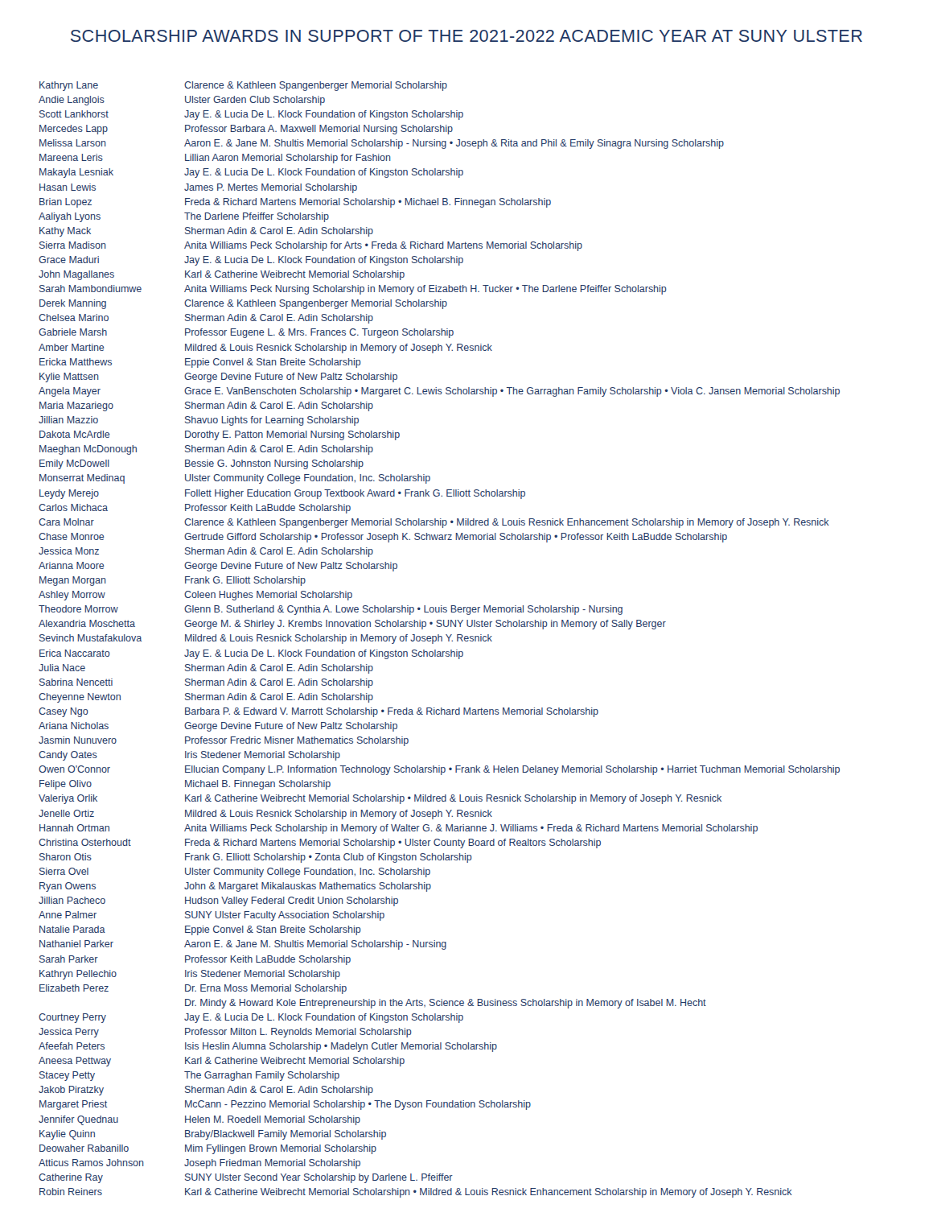SCHOLARSHIP AWARDS IN SUPPORT OF THE 2021-2022 ACADEMIC YEAR AT SUNY ULSTER
| Kathryn Lane | Clarence & Kathleen Spangenberger Memorial Scholarship |
| Andie Langlois | Ulster Garden Club Scholarship |
| Scott Lankhorst | Jay E. & Lucia De L. Klock Foundation of Kingston Scholarship |
| Mercedes Lapp | Professor Barbara A. Maxwell Memorial Nursing Scholarship |
| Melissa Larson | Aaron E. & Jane M. Shultis Memorial Scholarship - Nursing • Joseph & Rita and Phil & Emily Sinagra Nursing Scholarship |
| Mareena Leris | Lillian Aaron Memorial Scholarship for Fashion |
| Makayla Lesniak | Jay E. & Lucia De L. Klock Foundation of Kingston Scholarship |
| Hasan Lewis | James P. Mertes Memorial Scholarship |
| Brian Lopez | Freda & Richard Martens Memorial Scholarship • Michael B. Finnegan Scholarship |
| Aaliyah Lyons | The Darlene Pfeiffer Scholarship |
| Kathy Mack | Sherman Adin & Carol E. Adin Scholarship |
| Sierra Madison | Anita Williams Peck Scholarship for Arts • Freda & Richard Martens Memorial Scholarship |
| Grace Maduri | Jay E. & Lucia De L. Klock Foundation of Kingston Scholarship |
| John Magallanes | Karl & Catherine Weibrecht Memorial Scholarship |
| Sarah Mambondiumwe | Anita Williams Peck Nursing Scholarship in Memory of Eizabeth H. Tucker • The Darlene Pfeiffer Scholarship |
| Derek Manning | Clarence & Kathleen Spangenberger Memorial Scholarship |
| Chelsea Marino | Sherman Adin & Carol E. Adin Scholarship |
| Gabriele Marsh | Professor Eugene L. & Mrs. Frances C. Turgeon Scholarship |
| Amber Martine | Mildred & Louis Resnick Scholarship in Memory of Joseph Y. Resnick |
| Ericka Matthews | Eppie Convel & Stan Breite Scholarship |
| Kylie Mattsen | George Devine Future of New Paltz Scholarship |
| Angela Mayer | Grace E. VanBenschoten Scholarship • Margaret C. Lewis Scholarship • The Garraghan Family Scholarship • Viola C. Jansen Memorial Scholarship |
| Maria Mazariego | Sherman Adin & Carol E. Adin Scholarship |
| Jillian Mazzio | Shavuo Lights for Learning Scholarship |
| Dakota McArdle | Dorothy E. Patton Memorial Nursing Scholarship |
| Maeghan McDonough | Sherman Adin & Carol E. Adin Scholarship |
| Emily McDowell | Bessie G. Johnston Nursing Scholarship |
| Monserrat Medinaq | Ulster Community College Foundation, Inc. Scholarship |
| Leydy Merejo | Follett Higher Education Group Textbook Award • Frank G. Elliott Scholarship |
| Carlos Michaca | Professor Keith LaBudde Scholarship |
| Cara Molnar | Clarence & Kathleen Spangenberger Memorial Scholarship • Mildred & Louis Resnick Enhancement Scholarship in Memory of Joseph Y. Resnick |
| Chase Monroe | Gertrude Gifford Scholarship • Professor Joseph K. Schwarz Memorial Scholarship • Professor Keith LaBudde Scholarship |
| Jessica Monz | Sherman Adin & Carol E. Adin Scholarship |
| Arianna Moore | George Devine Future of New Paltz Scholarship |
| Megan Morgan | Frank G. Elliott Scholarship |
| Ashley Morrow | Coleen Hughes Memorial Scholarship |
| Theodore Morrow | Glenn B. Sutherland & Cynthia A. Lowe Scholarship • Louis Berger Memorial Scholarship - Nursing |
| Alexandria Moschetta | George M. & Shirley J. Krembs Innovation Scholarship • SUNY Ulster Scholarship in Memory of Sally Berger |
| Sevinch Mustafakulova | Mildred & Louis Resnick Scholarship in Memory of Joseph Y. Resnick |
| Erica Naccarato | Jay E. & Lucia De L. Klock Foundation of Kingston Scholarship |
| Julia Nace | Sherman Adin & Carol E. Adin Scholarship |
| Sabrina Nencetti | Sherman Adin & Carol E. Adin Scholarship |
| Cheyenne Newton | Sherman Adin & Carol E. Adin Scholarship |
| Casey Ngo | Barbara P. & Edward V. Marrott Scholarship • Freda & Richard Martens Memorial Scholarship |
| Ariana Nicholas | George Devine Future of New Paltz Scholarship |
| Jasmin Nunuvero | Professor Fredric Misner Mathematics Scholarship |
| Candy Oates | Iris Stedener Memorial Scholarship |
| Owen O'Connor | Ellucian Company L.P. Information Technology Scholarship • Frank & Helen Delaney Memorial Scholarship • Harriet Tuchman Memorial Scholarship |
| Felipe Olivo | Michael B. Finnegan Scholarship |
| Valeriya Orlik | Karl & Catherine Weibrecht Memorial Scholarship • Mildred & Louis Resnick Scholarship in Memory of Joseph Y. Resnick |
| Jenelle Ortiz | Mildred & Louis Resnick Scholarship in Memory of Joseph Y. Resnick |
| Hannah Ortman | Anita Williams Peck Scholarship in Memory of Walter G. & Marianne J. Williams • Freda & Richard Martens Memorial Scholarship |
| Christina Osterhoudt | Freda & Richard Martens Memorial Scholarship • Ulster County Board of Realtors Scholarship |
| Sharon Otis | Frank G. Elliott Scholarship • Zonta Club of Kingston Scholarship |
| Sierra Ovel | Ulster Community College Foundation, Inc. Scholarship |
| Ryan Owens | John & Margaret Mikalauskas Mathematics Scholarship |
| Jillian Pacheco | Hudson Valley Federal Credit Union Scholarship |
| Anne Palmer | SUNY Ulster Faculty Association Scholarship |
| Natalie Parada | Eppie Convel & Stan Breite Scholarship |
| Nathaniel Parker | Aaron E. & Jane M. Shultis Memorial Scholarship - Nursing |
| Sarah Parker | Professor Keith LaBudde Scholarship |
| Kathryn Pellechio | Iris Stedener Memorial Scholarship |
| Elizabeth Perez | Dr. Erna Moss Memorial Scholarship |
| | Dr. Mindy & Howard Kole Entrepreneurship in the Arts, Science & Business Scholarship in Memory of Isabel M. Hecht |
| Courtney Perry | Jay E. & Lucia De L. Klock Foundation of Kingston Scholarship |
| Jessica Perry | Professor Milton L. Reynolds Memorial Scholarship |
| Afeefah Peters | Isis Heslin Alumna Scholarship • Madelyn Cutler Memorial Scholarship |
| Aneesa Pettway | Karl & Catherine Weibrecht Memorial Scholarship |
| Stacey Petty | The Garraghan Family Scholarship |
| Jakob Piratzky | Sherman Adin & Carol E. Adin Scholarship |
| Margaret Priest | McCann - Pezzino Memorial Scholarship • The Dyson Foundation Scholarship |
| Jennifer Quednau | Helen M. Roedell Memorial Scholarship |
| Kaylie Quinn | Braby/Blackwell Family Memorial Scholarship |
| Deowaher Rabanillo | Mim Fyllingen Brown Memorial Scholarship |
| Atticus Ramos Johnson | Joseph Friedman Memorial Scholarship |
| Catherine Ray | SUNY Ulster Second Year Scholarship by Darlene L. Pfeiffer |
| Robin Reiners | Karl & Catherine Weibrecht Memorial Scholarshipn • Mildred & Louis Resnick Enhancement Scholarship in Memory of Joseph Y. Resnick |